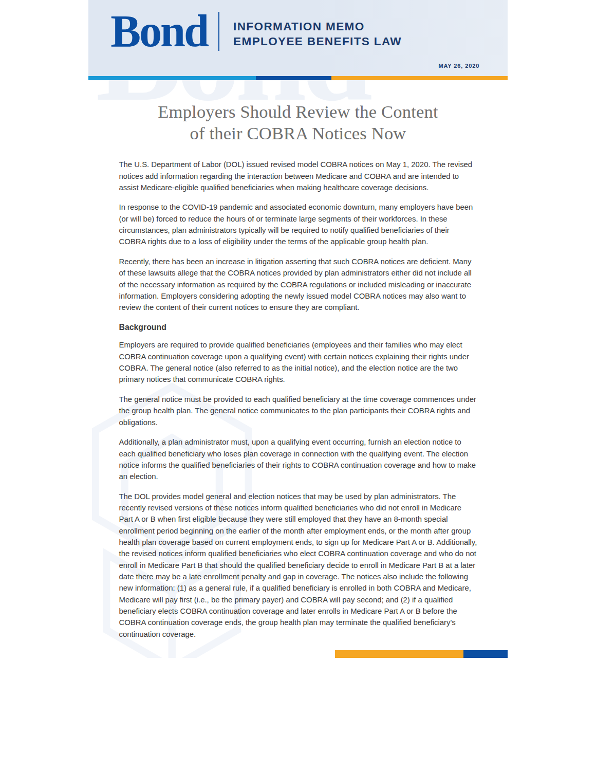Bond
Bond
Information Memo
Employee Benefits Law
MAY 26, 2020
Employers Should Review the Content
of their COBRA Notices Now
The U.S. Department of Labor (DOL) issued revised model COBRA notices on May 1, 2020. The revised notices add information regarding the interaction between Medicare and COBRA and are intended to assist Medicare-eligible qualified beneficiaries when making healthcare coverage decisions.
In response to the COVID-19 pandemic and associated economic downturn, many employers have been (or will be) forced to reduce the hours of or terminate large segments of their workforces. In these circumstances, plan administrators typically will be required to notify qualified beneficiaries of their COBRA rights due to a loss of eligibility under the terms of the applicable group health plan.
Recently, there has been an increase in litigation asserting that such COBRA notices are deficient. Many of these lawsuits allege that the COBRA notices provided by plan administrators either did not include all of the necessary information as required by the COBRA regulations or included misleading or inaccurate information. Employers considering adopting the newly issued model COBRA notices may also want to review the content of their current notices to ensure they are compliant.
Background
Employers are required to provide qualified beneficiaries (employees and their families who may elect COBRA continuation coverage upon a qualifying event) with certain notices explaining their rights under COBRA. The general notice (also referred to as the initial notice), and the election notice are the two primary notices that communicate COBRA rights.
The general notice must be provided to each qualified beneficiary at the time coverage commences under the group health plan. The general notice communicates to the plan participants their COBRA rights and obligations.
Additionally, a plan administrator must, upon a qualifying event occurring, furnish an election notice to each qualified beneficiary who loses plan coverage in connection with the qualifying event. The election notice informs the qualified beneficiaries of their rights to COBRA continuation coverage and how to make an election.
The DOL provides model general and election notices that may be used by plan administrators. The recently revised versions of these notices inform qualified beneficiaries who did not enroll in Medicare Part A or B when first eligible because they were still employed that they have an 8-month special enrollment period beginning on the earlier of the month after employment ends, or the month after group health plan coverage based on current employment ends, to sign up for Medicare Part A or B. Additionally, the revised notices inform qualified beneficiaries who elect COBRA continuation coverage and who do not enroll in Medicare Part B that should the qualified beneficiary decide to enroll in Medicare Part B at a later date there may be a late enrollment penalty and gap in coverage. The notices also include the following new information: (1) as a general rule, if a qualified beneficiary is enrolled in both COBRA and Medicare, Medicare will pay first (i.e., be the primary payer) and COBRA will pay second; and (2) if a qualified beneficiary elects COBRA continuation coverage and later enrolls in Medicare Part A or B before the COBRA continuation coverage ends, the group health plan may terminate the qualified beneficiary's continuation coverage.